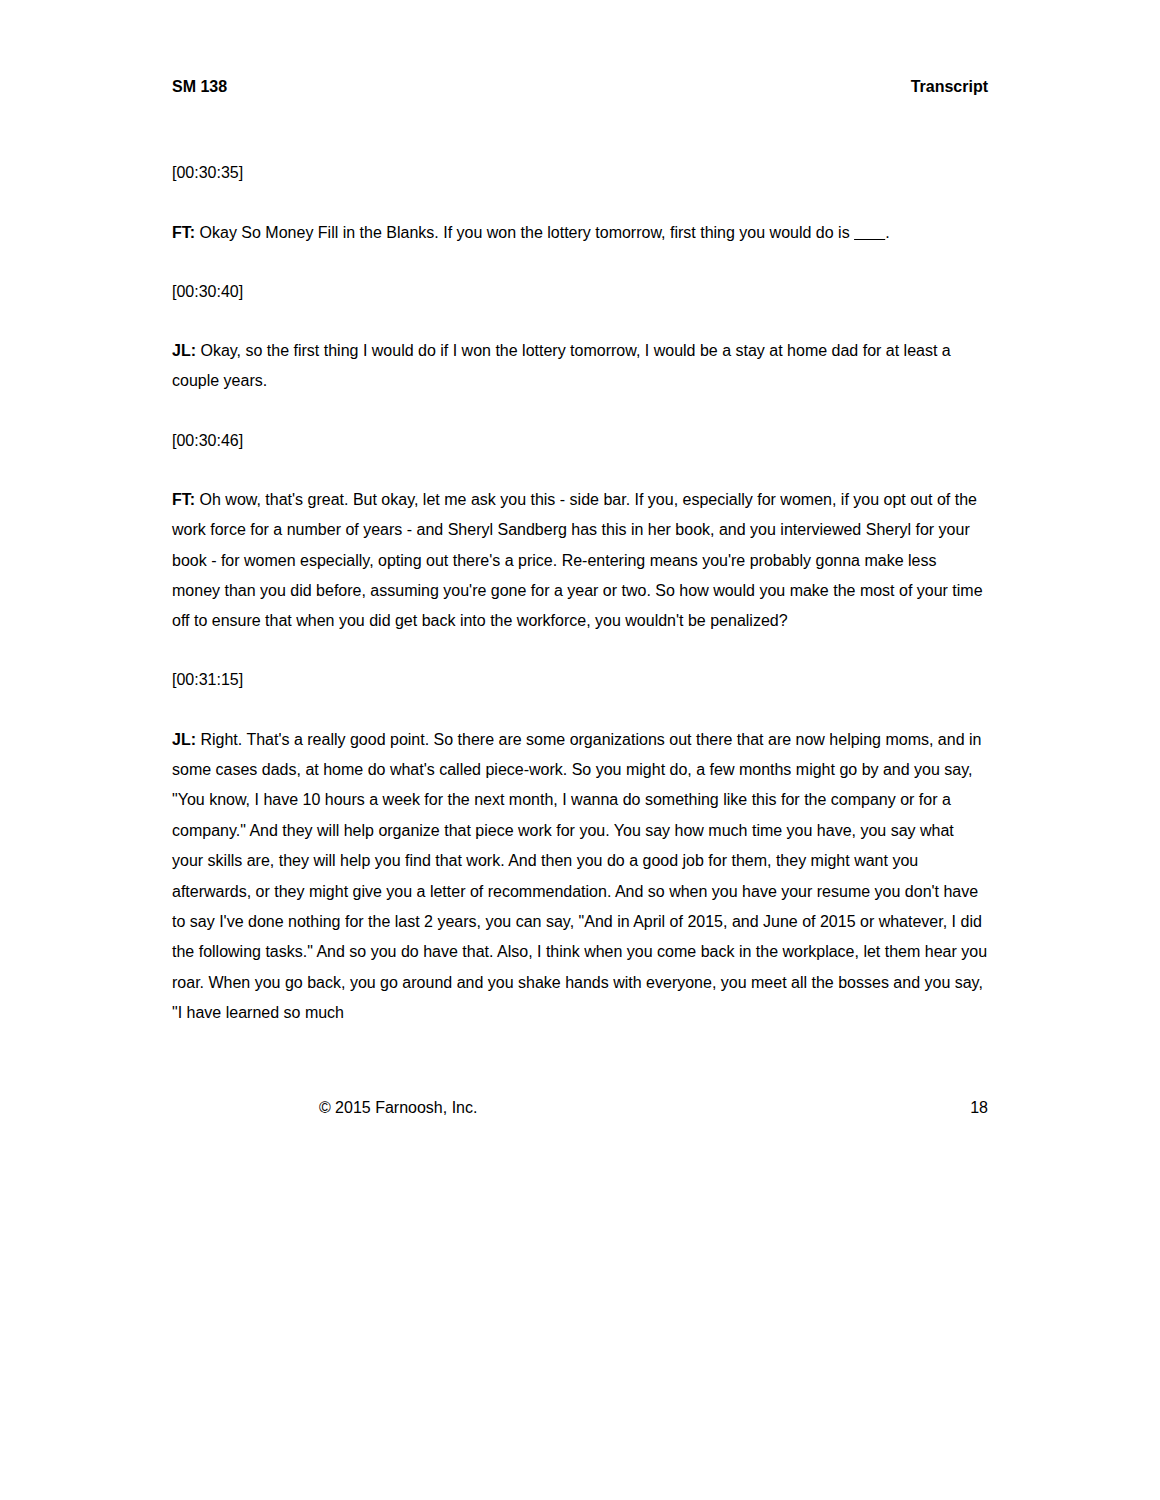SM 138 Transcript
[00:30:35]
FT: Okay So Money Fill in the Blanks. If you won the lottery tomorrow, first thing you would do is .
[00:30:40]
JL: Okay, so the first thing I would do if I won the lottery tomorrow, I would be a stay at home dad for at least a couple years.
[00:30:46]
FT: Oh wow, that's great. But okay, let me ask you this - side bar. If you, especially for women, if you opt out of the work force for a number of years - and Sheryl Sandberg has this in her book, and you interviewed Sheryl for your book - for women especially, opting out there's a price. Re-entering means you're probably gonna make less money than you did before, assuming you're gone for a year or two. So how would you make the most of your time off to ensure that when you did get back into the workforce, you wouldn't be penalized?
[00:31:15]
JL: Right. That's a really good point. So there are some organizations out there that are now helping moms, and in some cases dads, at home do what's called piece-work. So you might do, a few months might go by and you say, "You know, I have 10 hours a week for the next month, I wanna do something like this for the company or for a company." And they will help organize that piece work for you. You say how much time you have, you say what your skills are, they will help you find that work. And then you do a good job for them, they might want you afterwards, or they might give you a letter of recommendation. And so when you have your resume you don't have to say I've done nothing for the last 2 years, you can say, "And in April of 2015, and June of 2015 or whatever, I did the following tasks." And so you do have that. Also, I think when you come back in the workplace, let them hear you roar. When you go back, you go around and you shake hands with everyone, you meet all the bosses and you say, "I have learned so much
© 2015 Farnoosh, Inc. 18